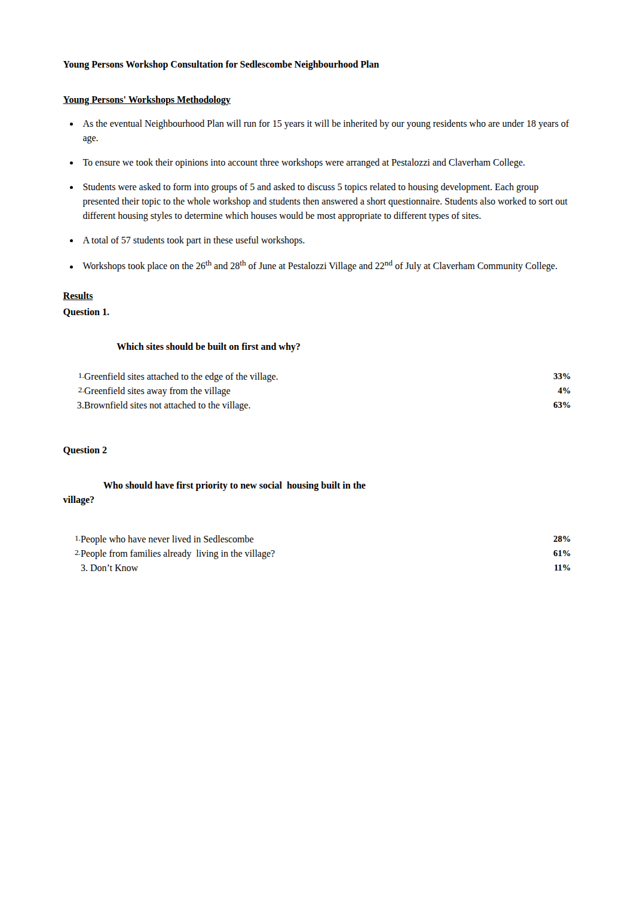Young Persons Workshop Consultation for Sedlescombe Neighbourhood Plan
Young Persons' Workshops Methodology
As the eventual Neighbourhood Plan will run for 15 years it will be inherited by our young residents who are under 18 years of age.
To ensure we took their opinions into account three workshops were arranged at Pestalozzi and Claverham College.
Students were asked to form into groups of 5 and asked to discuss 5 topics related to housing development. Each group presented their topic to the whole workshop and students then answered a short questionnaire. Students also worked to sort out different housing styles to determine which houses would be most appropriate to different types of sites.
A total of 57 students took part in these useful workshops.
Workshops took place on the 26th and 28th of June at Pestalozzi Village and 22nd of July at Claverham Community College.
Results
Question 1.
Which sites should be built on first and why?
| | 1. | Greenfield sites attached to the edge of the village. | 33% |
| | 2. | Greenfield sites away from the village | 4% |
| | 3. | Brownfield sites not attached to the village. | 63% |
Question 2
Who should have first priority to new social housing built in the
village?
| | 1. | People who have never lived in Sedlescombe | 28% |
| | 2. | People from families already living in the village? | 61% |
| | | 3. Don’t Know | 11% |